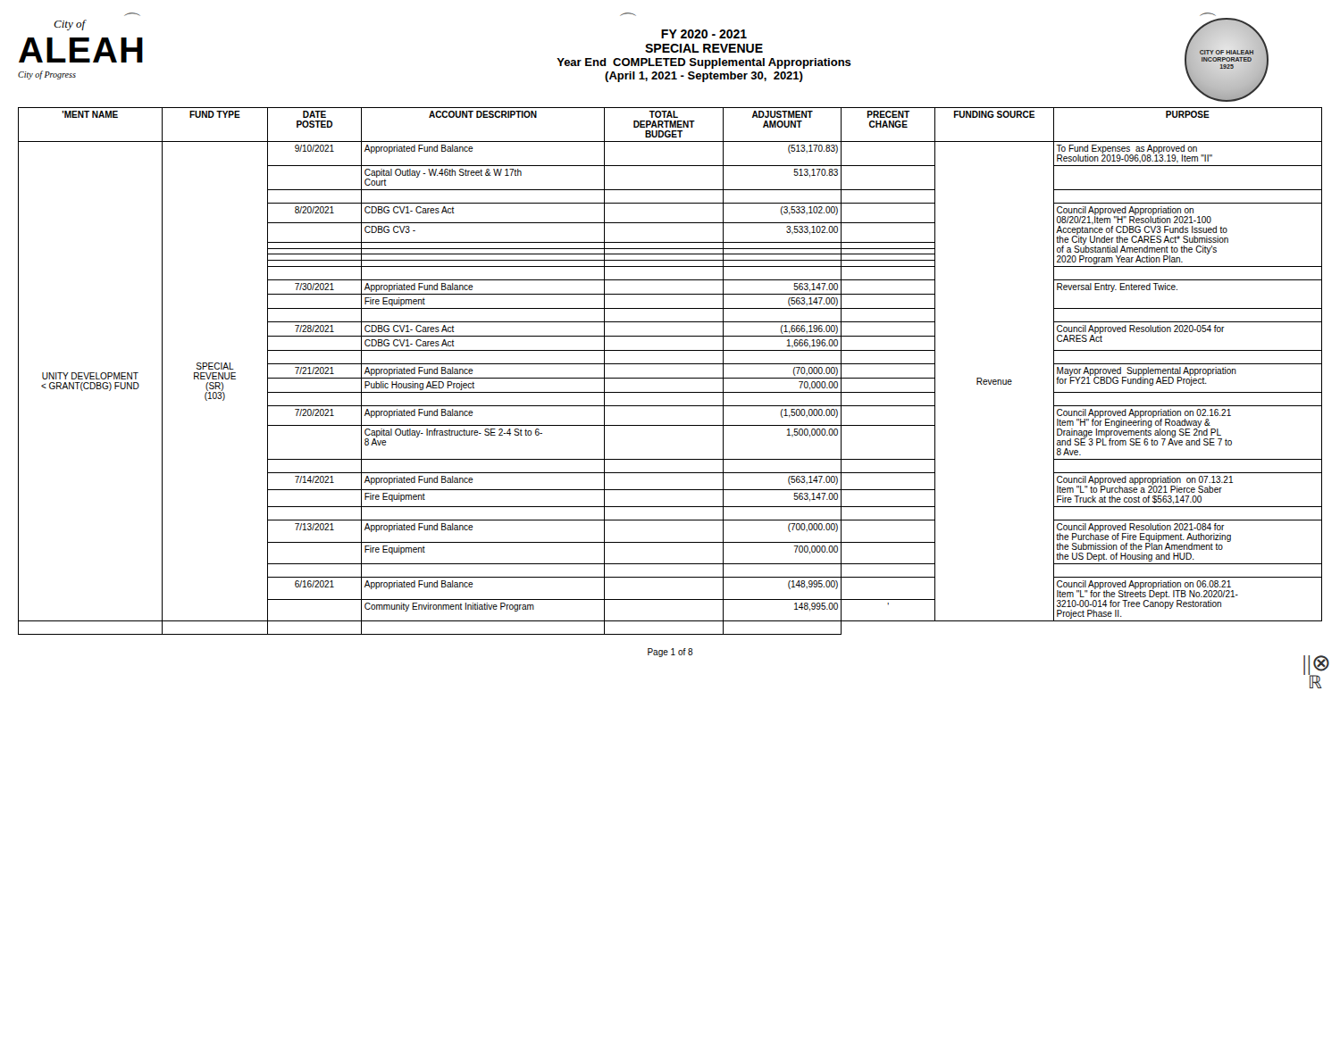⌒ ⌒ ⌒
City of
ALEAH
City of Progress
FY 2020 - 2021
SPECIAL REVENUE
Year End COMPLETED Supplemental Appropriations
(April 1, 2021 - September 30, 2021)
CITY OF HIALEAH
INCORPORATED
1925
| 'MENT NAME | FUND TYPE | DATE POSTED | ACCOUNT DESCRIPTION | TOTAL DEPARTMENT BUDGET | ADJUSTMENT AMOUNT | PRECENT CHANGE | FUNDING SOURCE | PURPOSE |
| --- | --- | --- | --- | --- | --- | --- | --- | --- |
| UNITY DEVELOPMENT < GRANT(CDBG) FUND | SPECIAL REVENUE (SR) (103) | 9/10/2021 | Appropriated Fund Balance | | (513,170.83) | | Revenue | To Fund Expenses as Approved on Resolution 2019-096,08.13.19, Item "II" |
| | Capital Outlay - W.46th Street & W 17th Court | | 513,170.83 | | |
| 8/20/2021 | CDBG CV1- Cares Act | | (3,533,102.00) | | Council Approved Appropriation on 08/20/21,Item "H" Resolution 2021-100 Acceptance of CDBG CV3 Funds Issued to the City Under the CARES Act* Submission of a Substantial Amendment to the City's 2020 Program Year Action Plan. |
| | CDBG CV3 - | | 3,533,102.00 | |
| 7/30/2021 | Appropriated Fund Balance | | 563,147.00 | | Reversal Entry. Entered Twice. |
| | Fire Equipment | | (563,147.00) | |
| 7/28/2021 | CDBG CV1- Cares Act | | (1,666,196.00) | | Council Approved Resolution 2020-054 for CARES Act |
| | CDBG CV1- Cares Act | | 1,666,196.00 | |
| 7/21/2021 | Appropriated Fund Balance | | (70,000.00) | | Mayor Approved Supplemental Appropriation for FY21 CBDG Funding AED Project. |
| | Public Housing AED Project | | 70,000.00 | |
| 7/20/2021 | Appropriated Fund Balance | | (1,500,000.00) | | Council Approved Appropriation on 02.16.21 Item "H" for Engineering of Roadway & Drainage Improvements along SE 2nd PL and SE 3 PL from SE 6 to 7 Ave and SE 7 to 8 Ave. |
| | Capital Outlay- Infrastructure- SE 2-4 St to 6- 8 Ave | | 1,500,000.00 | |
| 7/14/2021 | Appropriated Fund Balance | | (563,147.00) | | Council Approved appropriation on 07.13.21 Item "L" to Purchase a 2021 Pierce Saber Fire Truck at the cost of $563,147.00 |
| | Fire Equipment | | 563,147.00 | |
| 7/13/2021 | Appropriated Fund Balance | | (700,000.00) | | Council Approved Resolution 2021-084 for the Purchase of Fire Equipment. Authorizing the Submission of the Plan Amendment to the US Dept. of Housing and HUD. |
| | Fire Equipment | | 700,000.00 | |
| 6/16/2021 | Appropriated Fund Balance | | (148,995.00) | | Council Approved Appropriation on 06.08.21 Item "L" for the Streets Dept. ITB No.2020/21- 3210-00-014 for Tree Canopy Restoration Project Phase II. |
| | Community Environment Initiative Program | | 148,995.00 | ' |
Page 1 of 8
||⊗ ℝ